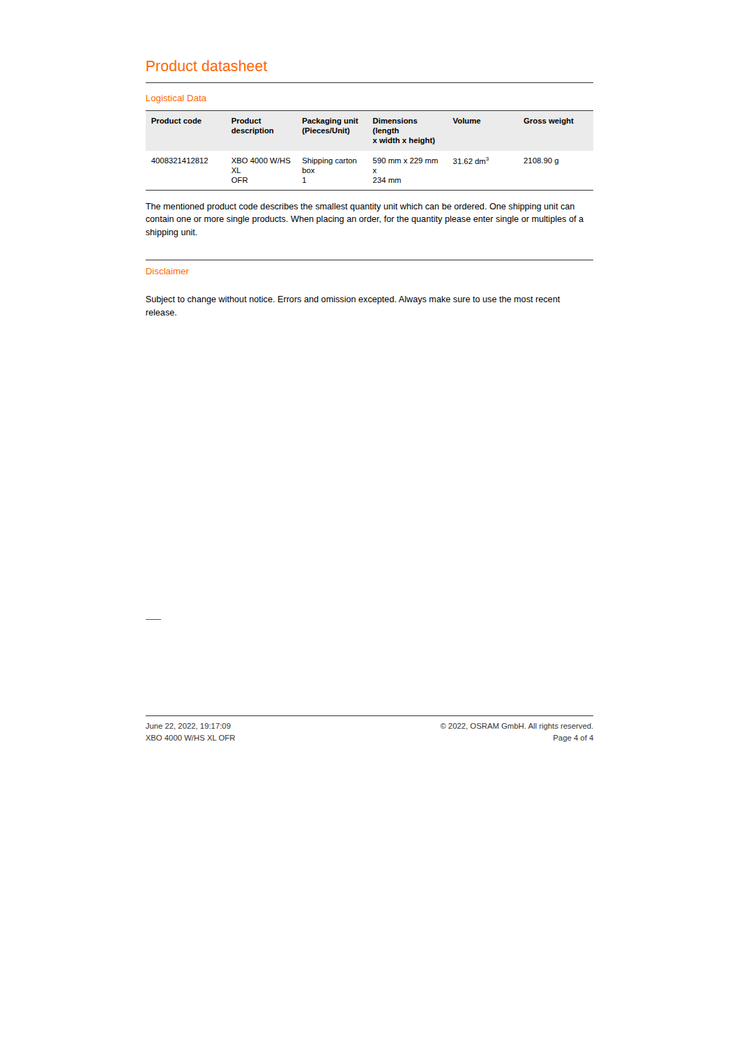Product datasheet
Logistical Data
| Product code | Product description | Packaging unit (Pieces/Unit) | Dimensions (length x width x height) | Volume | Gross weight |
| --- | --- | --- | --- | --- | --- |
| 4008321412812 | XBO 4000 W/HS XL OFR | Shipping carton box 1 | 590 mm x 229 mm x 234 mm | 31.62 dm 3 | 2108.90 g |
The mentioned product code describes the smallest quantity unit which can be ordered. One shipping unit can contain one or more single products. When placing an order, for the quantity please enter single or multiples of a shipping unit.
Disclaimer
Subject to change without notice. Errors and omission excepted. Always make sure to use the most recent release.
June 22, 2022, 19:17:09 XBO 4000 W/HS XL OFR
© 2022, OSRAM GmbH. All rights reserved. Page 4 of 4